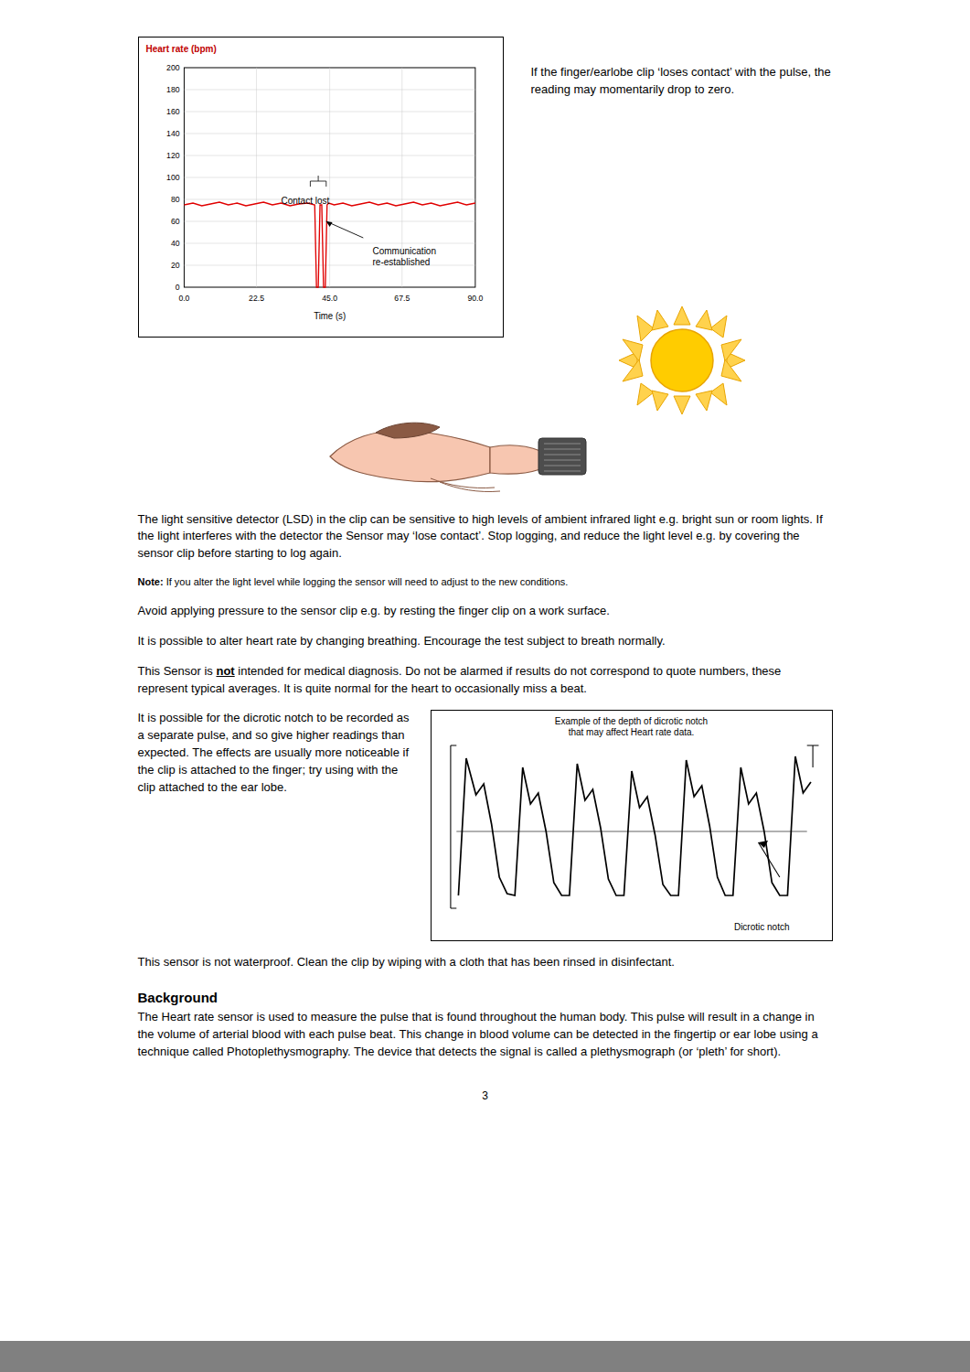Heart rate (bpm)
200 180 160 140 120 100 80 60 40 20 0 0.0 22.5 45.0 67.5 90.0 Time (s)
Contact lost
Communication
re-established
If the finger/earlobe clip ‘loses contact’ with the pulse, the reading may momentarily drop to zero.
The light sensitive detector (LSD) in the clip can be sensitive to high levels of ambient infrared light e.g. bright sun or room lights. If the light interferes with the detector the Sensor may ‘lose contact’. Stop logging, and reduce the light level e.g. by covering the sensor clip before starting to log again.
Note: If you alter the light level while logging the sensor will need to adjust to the new conditions.
Avoid applying pressure to the sensor clip e.g. by resting the finger clip on a work surface.
It is possible to alter heart rate by changing breathing. Encourage the test subject to breath normally.
This Sensor is not intended for medical diagnosis. Do not be alarmed if results do not correspond to quote numbers, these represent typical averages. It is quite normal for the heart to occasionally miss a beat.
It is possible for the dicrotic notch to be recorded as a separate pulse, and so give higher readings than expected. The effects are usually more noticeable if the clip is attached to the finger; try using with the clip attached to the ear lobe.
Example of the depth of dicrotic notch
that may affect Heart rate data.
Dicrotic notch
This sensor is not waterproof. Clean the clip by wiping with a cloth that has been rinsed in disinfectant.
Background
The Heart rate sensor is used to measure the pulse that is found throughout the human body. This pulse will result in a change in the volume of arterial blood with each pulse beat. This change in blood volume can be detected in the fingertip or ear lobe using a technique called Photoplethysmography. The device that detects the signal is called a plethysmograph (or ‘pleth’ for short).
3